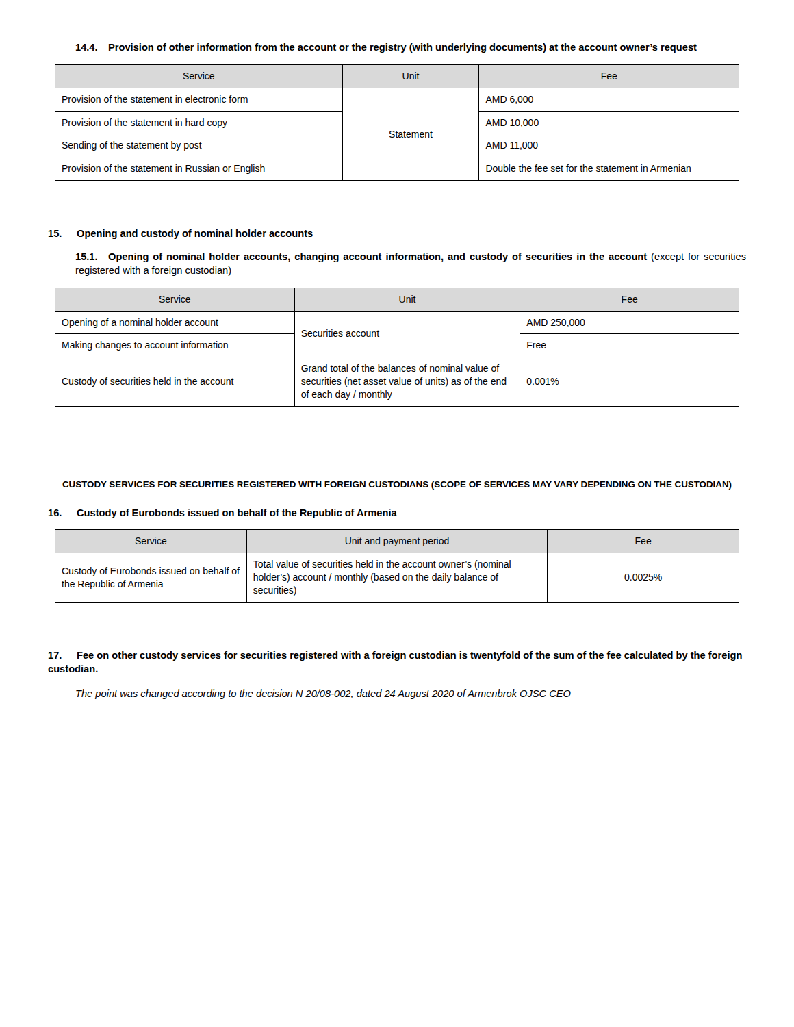14.4. Provision of other information from the account or the registry (with underlying documents) at the account owner’s request
| Service | Unit | Fee |
| --- | --- | --- |
| Provision of the statement in electronic form | Statement | AMD 6,000 |
| Provision of the statement in hard copy | AMD 10,000 |
| Sending of the statement by post | AMD 11,000 |
| Provision of the statement in Russian or English | Double the fee set for the statement in Armenian |
15. Opening and custody of nominal holder accounts
15.1. Opening of nominal holder accounts, changing account information, and custody of securities in the account (except for securities registered with a foreign custodian)
| Service | Unit | Fee |
| --- | --- | --- |
| Opening of a nominal holder account | Securities account | AMD 250,000 |
| Making changes to account information | Free |
| Custody of securities held in the account | Grand total of the balances of nominal value of securities (net asset value of units) as of the end of each day / monthly | 0.001% |
CUSTODY SERVICES FOR SECURITIES REGISTERED WITH FOREIGN CUSTODIANS (SCOPE OF SERVICES MAY VARY DEPENDING ON THE CUSTODIAN)
16. Custody of Eurobonds issued on behalf of the Republic of Armenia
| Service | Unit and payment period | Fee |
| --- | --- | --- |
| Custody of Eurobonds issued on behalf of the Republic of Armenia | Total value of securities held in the account owner’s (nominal holder’s) account / monthly (based on the daily balance of securities) | 0.0025% |
17. Fee on other custody services for securities registered with a foreign custodian is twentyfold of the sum of the fee calculated by the foreign custodian.
The point was changed according to the decision N 20/08-002, dated 24 August 2020 of Armenbrok OJSC CEO